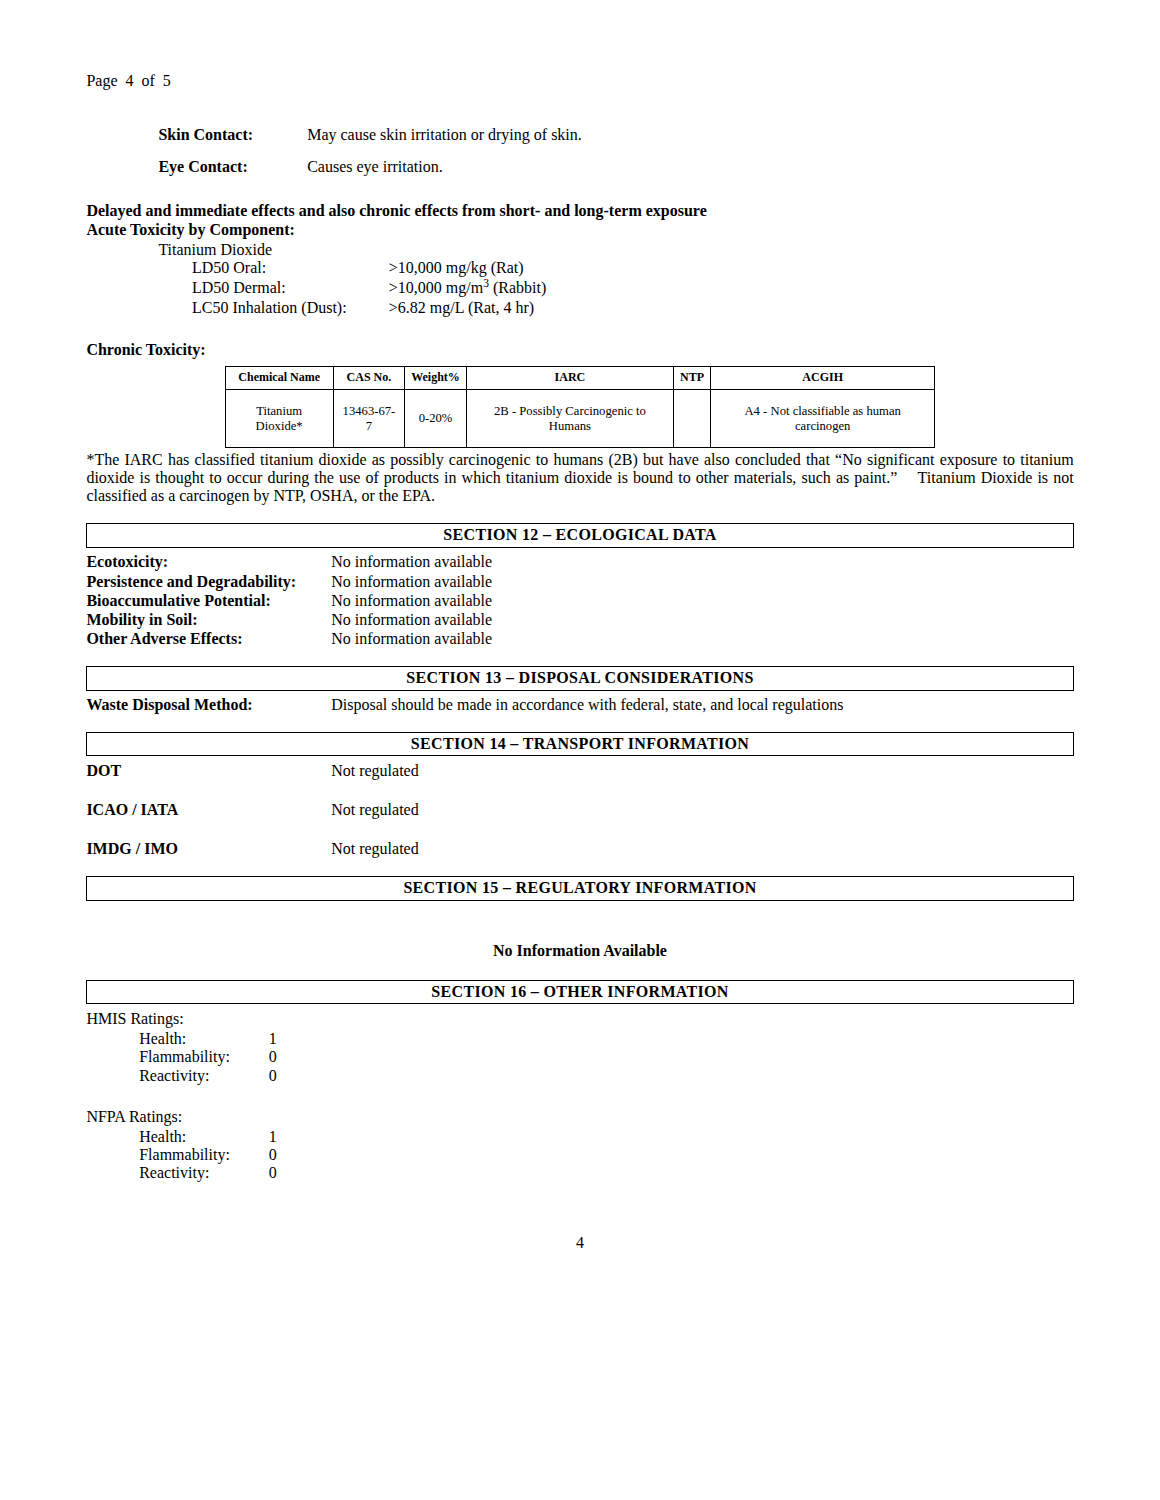Page 4 of 5
Skin Contact:
May cause skin irritation or drying of skin.
Eye Contact:
Causes eye irritation.
Delayed and immediate effects and also chronic effects from short- and long-term exposure
Acute Toxicity by Component:
Titanium Dioxide
LD50 Oral:
>10,000 mg/kg (Rat)
LD50 Dermal:
>10,000 mg/m3 (Rabbit)
LC50 Inhalation (Dust):
>6.82 mg/L (Rat, 4 hr)
Chronic Toxicity:
| Chemical Name | CAS No. | Weight% | IARC | NTP | ACGIH |
| --- | --- | --- | --- | --- | --- |
| Titanium Dioxide* | 13463-67-7 | 0-20% | 2B - Possibly Carcinogenic to Humans | | A4 - Not classifiable as human carcinogen |
*The IARC has classified titanium dioxide as possibly carcinogenic to humans (2B) but have also concluded that “No significant exposure to titanium dioxide is thought to occur during the use of products in which titanium dioxide is bound to other materials, such as paint.” Titanium Dioxide is not classified as a carcinogen by NTP, OSHA, or the EPA.
SECTION 12 – ECOLOGICAL DATA
Ecotoxicity:
No information available
Persistence and Degradability:
No information available
Bioaccumulative Potential:
No information available
Mobility in Soil:
No information available
Other Adverse Effects:
No information available
SECTION 13 – DISPOSAL CONSIDERATIONS
Waste Disposal Method:
Disposal should be made in accordance with federal, state, and local regulations
SECTION 14 – TRANSPORT INFORMATION
DOT
Not regulated
ICAO / IATA
Not regulated
IMDG / IMO
Not regulated
SECTION 15 – REGULATORY INFORMATION
No Information Available
SECTION 16 – OTHER INFORMATION
HMIS Ratings:
Health:
1
Flammability:
0
Reactivity:
0
NFPA Ratings:
Health:
1
Flammability:
0
Reactivity:
0
4